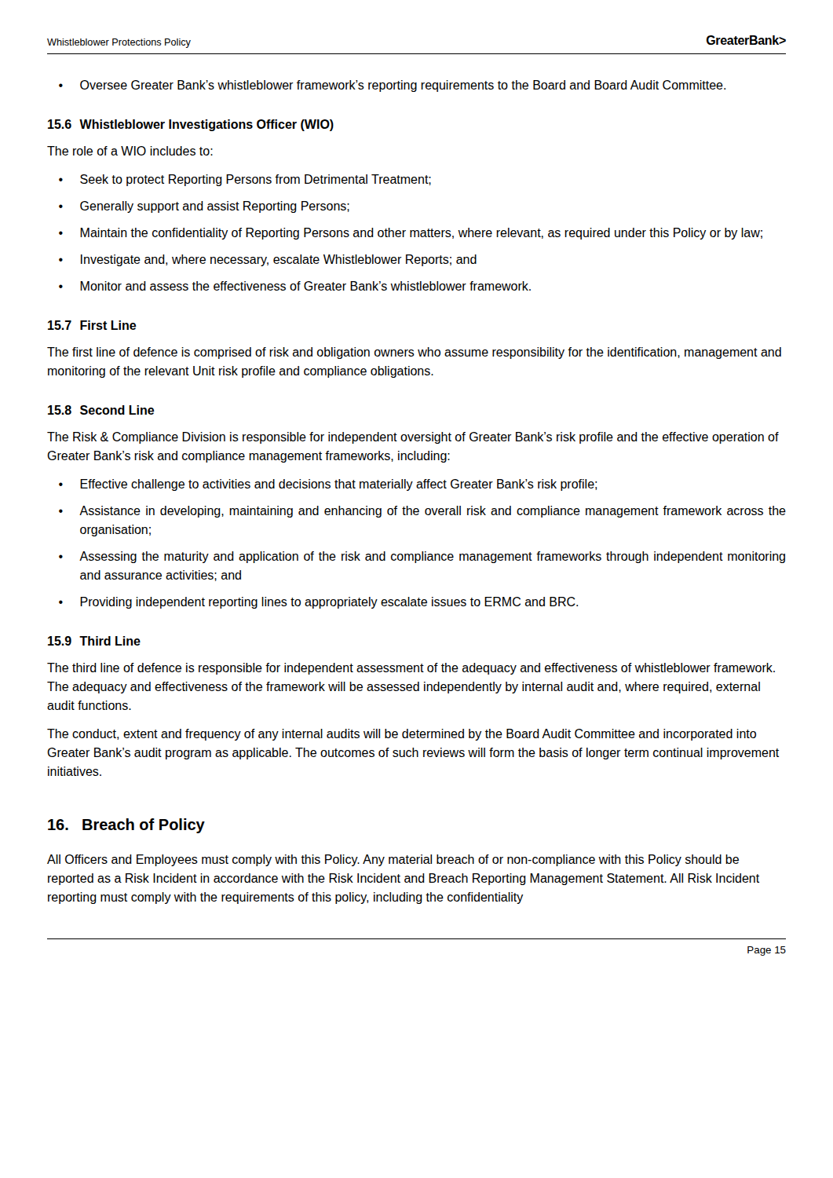Whistleblower Protections Policy
GreaterBank>
Oversee Greater Bank’s whistleblower framework’s reporting requirements to the Board and Board Audit Committee.
15.6 Whistleblower Investigations Officer (WIO)
The role of a WIO includes to:
Seek to protect Reporting Persons from Detrimental Treatment;
Generally support and assist Reporting Persons;
Maintain the confidentiality of Reporting Persons and other matters, where relevant, as required under this Policy or by law;
Investigate and, where necessary, escalate Whistleblower Reports; and
Monitor and assess the effectiveness of Greater Bank’s whistleblower framework.
15.7 First Line
The first line of defence is comprised of risk and obligation owners who assume responsibility for the identification, management and monitoring of the relevant Unit risk profile and compliance obligations.
15.8 Second Line
The Risk & Compliance Division is responsible for independent oversight of Greater Bank’s risk profile and the effective operation of Greater Bank’s risk and compliance management frameworks, including:
Effective challenge to activities and decisions that materially affect Greater Bank’s risk profile;
Assistance in developing, maintaining and enhancing of the overall risk and compliance management framework across the organisation;
Assessing the maturity and application of the risk and compliance management frameworks through independent monitoring and assurance activities; and
Providing independent reporting lines to appropriately escalate issues to ERMC and BRC.
15.9 Third Line
The third line of defence is responsible for independent assessment of the adequacy and effectiveness of whistleblower framework. The adequacy and effectiveness of the framework will be assessed independently by internal audit and, where required, external audit functions.
The conduct, extent and frequency of any internal audits will be determined by the Board Audit Committee and incorporated into Greater Bank’s audit program as applicable. The outcomes of such reviews will form the basis of longer term continual improvement initiatives.
16. Breach of Policy
All Officers and Employees must comply with this Policy. Any material breach of or non-compliance with this Policy should be reported as a Risk Incident in accordance with the Risk Incident and Breach Reporting Management Statement. All Risk Incident reporting must comply with the requirements of this policy, including the confidentiality
Page 15